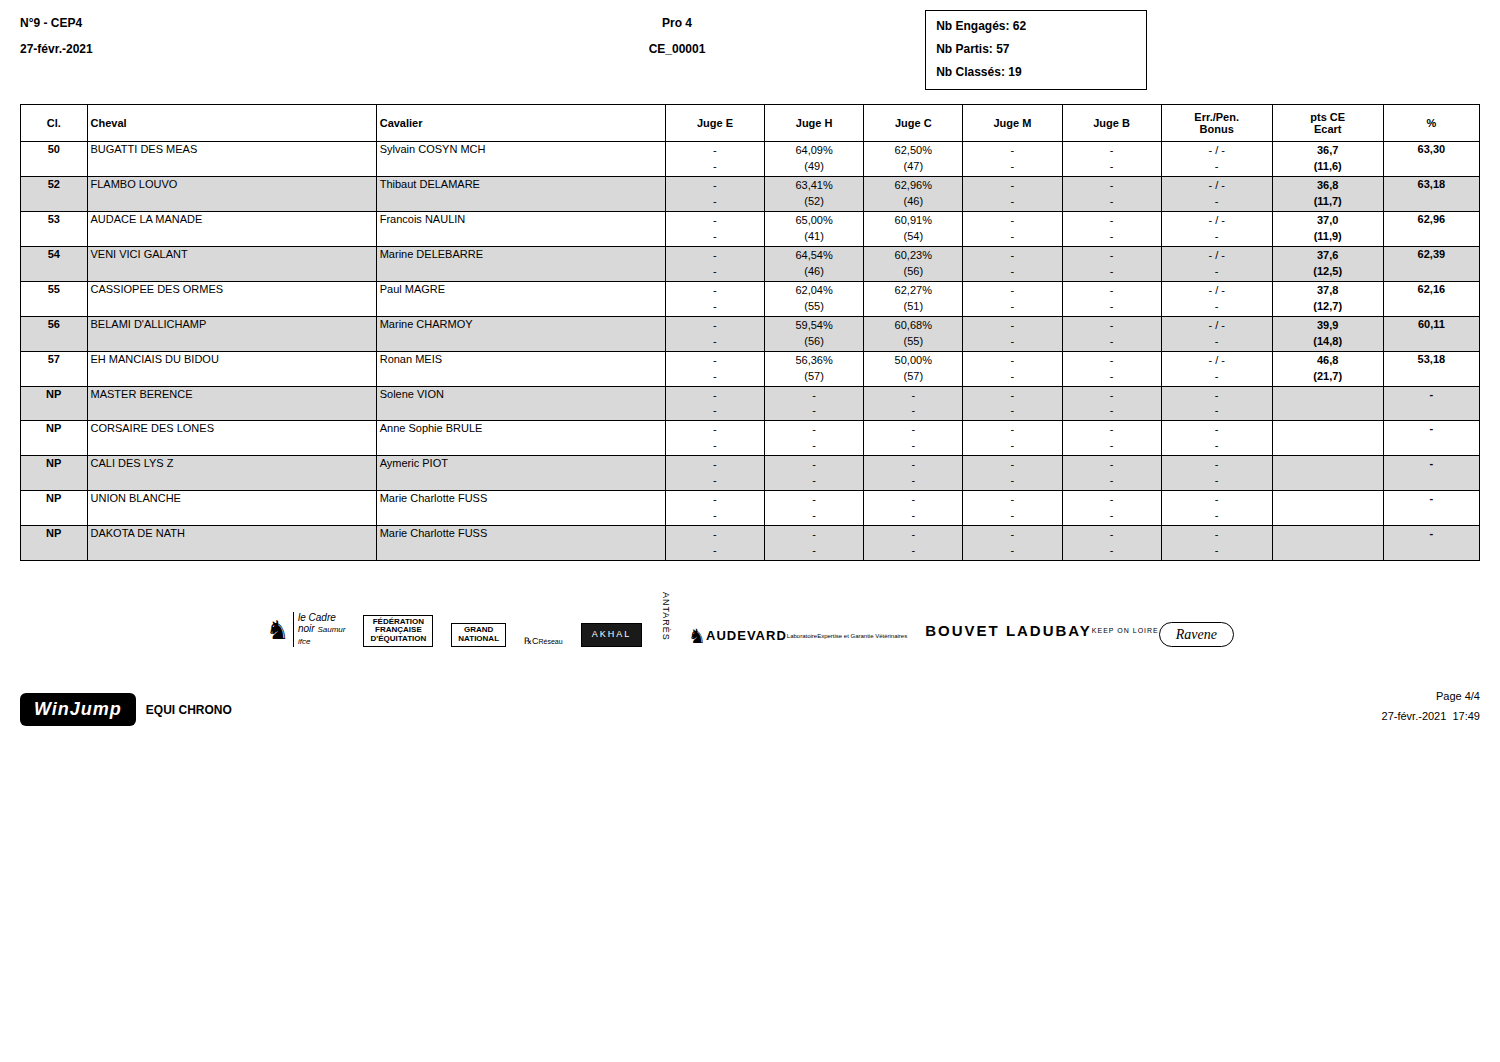N°9 - CEP4
27-févr.-2021
Pro 4
CE_00001
Nb Engagés: 62
Nb Partis: 57
Nb Classés: 19
| Cl. | Cheval | Cavalier | Juge E | Juge H | Juge C | Juge M | Juge B | Err./Pen. Bonus | pts CE Ecart | % |
| --- | --- | --- | --- | --- | --- | --- | --- | --- | --- | --- |
| 50 | BUGATTI DES MEAS | Sylvain COSYN MCH | - - | 64,09% (49) | 62,50% (47) | - - | - - | - / - - | 36,7 (11,6) | 63,30 |
| 52 | FLAMBO LOUVO | Thibaut DELAMARE | - - | 63,41% (52) | 62,96% (46) | - - | - - | - / - - | 36,8 (11,7) | 63,18 |
| 53 | AUDACE LA MANADE | Francois NAULIN | - - | 65,00% (41) | 60,91% (54) | - - | - - | - / - - | 37,0 (11,9) | 62,96 |
| 54 | VENI VICI GALANT | Marine DELEBARRE | - - | 64,54% (46) | 60,23% (56) | - - | - - | - / - - | 37,6 (12,5) | 62,39 |
| 55 | CASSIOPEE DES ORMES | Paul MAGRE | - - | 62,04% (55) | 62,27% (51) | - - | - - | - / - - | 37,8 (12,7) | 62,16 |
| 56 | BELAMI D'ALLICHAMP | Marine CHARMOY | - - | 59,54% (56) | 60,68% (55) | - - | - - | - / - - | 39,9 (14,8) | 60,11 |
| 57 | EH MANCIAIS DU BIDOU | Ronan MEIS | - - | 56,36% (57) | 50,00% (57) | - - | - - | - / - - | 46,8 (21,7) | 53,18 |
| NP | MASTER BERENCE | Solene VION | - - | - - | - - | - - | - - | - - | | - |
| NP | CORSAIRE DES LONES | Anne Sophie BRULE | - - | - - | - - | - - | - - | - - | | - |
| NP | CALI DES LYS Z | Aymeric PIOT | - - | - - | - - | - - | - - | - - | | - |
| NP | UNION BLANCHE | Marie Charlotte FUSS | - - | - - | - - | - - | - - | - - | | - |
| NP | DAKOTA DE NATH | Marie Charlotte FUSS | - - | - - | - - | - - | - - | - - | | - |
♞ le Cadre
noir Saumur
ifce
FÉDÉRATION
FRANÇAISE
D'ÉQUITATION
GRAND
NATIONAL
℞C
Réseau
AKHAL
ANTARÈS
♞
AUDEVARD
Laboratoire
Expertise et Garantie Vétérinaires
BOUVET LADUBAY
KEEP ON LOIRE
Ravene
WinJump
EQUI CHRONO
Page 4/4
27-févr.-2021 17:49